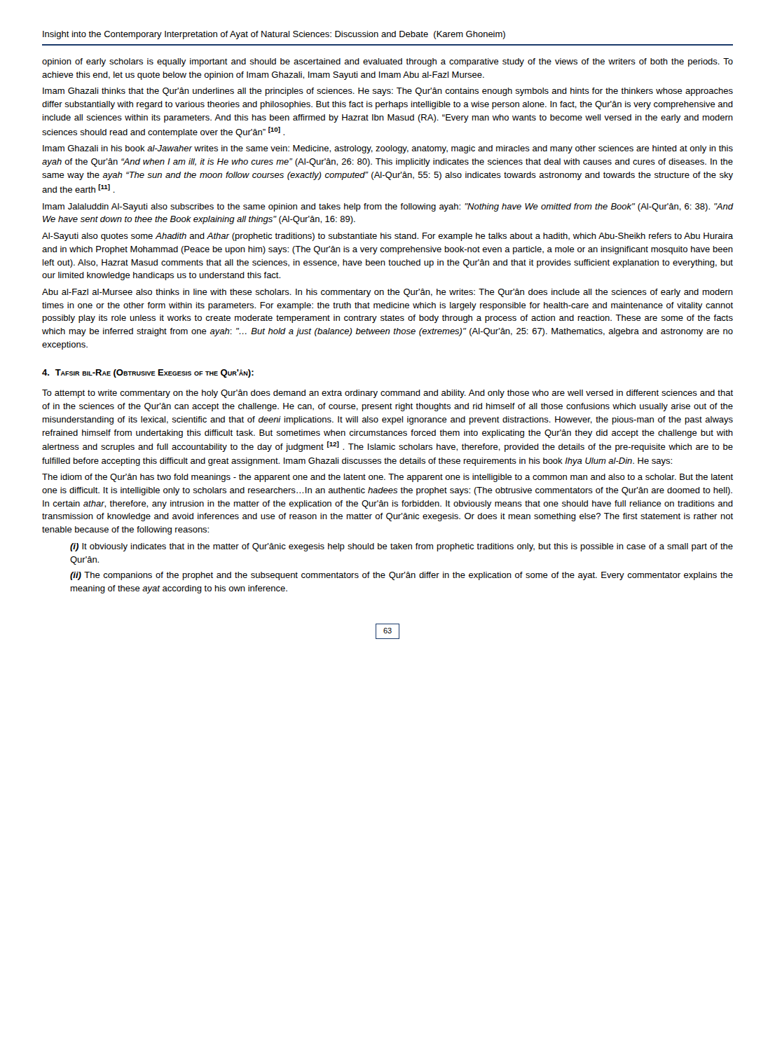Insight into the Contemporary Interpretation of Ayat of Natural Sciences: Discussion and Debate (Karem Ghoneim)
opinion of early scholars is equally important and should be ascertained and evaluated through a comparative study of the views of the writers of both the periods. To achieve this end, let us quote below the opinion of Imam Ghazali, Imam Sayuti and Imam Abu al-Fazl Mursee.
Imam Ghazali thinks that the Qur'ân underlines all the principles of sciences. He says: The Qur'ân contains enough symbols and hints for the thinkers whose approaches differ substantially with regard to various theories and philosophies. But this fact is perhaps intelligible to a wise person alone. In fact, the Qur'ân is very comprehensive and include all sciences within its parameters. And this has been affirmed by Hazrat Ibn Masud (RA). “Every man who wants to become well versed in the early and modern sciences should read and contemplate over the Qur'ân” [10] .
Imam Ghazali in his book al-Jawaher writes in the same vein: Medicine, astrology, zoology, anatomy, magic and miracles and many other sciences are hinted at only in this ayah of the Qur'ân “And when I am ill, it is He who cures me” (Al-Qur'ân, 26: 80). This implicitly indicates the sciences that deal with causes and cures of diseases. In the same way the ayah “The sun and the moon follow courses (exactly) computed” (Al-Qur'ân, 55: 5) also indicates towards astronomy and towards the structure of the sky and the earth [11] .
Imam Jalaluddin Al-Sayuti also subscribes to the same opinion and takes help from the following ayah: "Nothing have We omitted from the Book" (Al-Qur'ân, 6: 38). "And We have sent down to thee the Book explaining all things" (Al-Qur'ân, 16: 89).
Al-Sayuti also quotes some Ahadith and Athar (prophetic traditions) to substantiate his stand. For example he talks about a hadith, which Abu-Sheikh refers to Abu Huraira and in which Prophet Mohammad (Peace be upon him) says: (The Qur'ân is a very comprehensive book-not even a particle, a mole or an insignificant mosquito have been left out). Also, Hazrat Masud comments that all the sciences, in essence, have been touched up in the Qur'ân and that it provides sufficient explanation to everything, but our limited knowledge handicaps us to understand this fact.
Abu al-Fazl al-Mursee also thinks in line with these scholars. In his commentary on the Qur'ân, he writes: The Qur'ân does include all the sciences of early and modern times in one or the other form within its parameters. For example: the truth that medicine which is largely responsible for health-care and maintenance of vitality cannot possibly play its role unless it works to create moderate temperament in contrary states of body through a process of action and reaction. These are some of the facts which may be inferred straight from one ayah: "… But hold a just (balance) between those (extremes)" (Al-Qur'ân, 25: 67). Mathematics, algebra and astronomy are no exceptions.
4. Tafsir bil-Rae (Obtrusive Exegesis of the Qur'ân):
To attempt to write commentary on the holy Qur'ân does demand an extra ordinary command and ability. And only those who are well versed in different sciences and that of in the sciences of the Qur'ân can accept the challenge. He can, of course, present right thoughts and rid himself of all those confusions which usually arise out of the misunderstanding of its lexical, scientific and that of deeni implications. It will also expel ignorance and prevent distractions. However, the pious-man of the past always refrained himself from undertaking this difficult task. But sometimes when circumstances forced them into explicating the Qur'ân they did accept the challenge but with alertness and scruples and full accountability to the day of judgment [12] . The Islamic scholars have, therefore, provided the details of the pre-requisite which are to be fulfilled before accepting this difficult and great assignment. Imam Ghazali discusses the details of these requirements in his book Ihya Ulum al-Din. He says:
The idiom of the Qur'ân has two fold meanings - the apparent one and the latent one. The apparent one is intelligible to a common man and also to a scholar. But the latent one is difficult. It is intelligible only to scholars and researchers…In an authentic hadees the prophet says: (The obtrusive commentators of the Qur'ân are doomed to hell). In certain athar, therefore, any intrusion in the matter of the explication of the Qur'ân is forbidden. It obviously means that one should have full reliance on traditions and transmission of knowledge and avoid inferences and use of reason in the matter of Qur'ânic exegesis. Or does it mean something else? The first statement is rather not tenable because of the following reasons:
(i) It obviously indicates that in the matter of Qur'ânic exegesis help should be taken from prophetic traditions only, but this is possible in case of a small part of the Qur'ân.
(ii) The companions of the prophet and the subsequent commentators of the Qur'ân differ in the explication of some of the ayat. Every commentator explains the meaning of these ayat according to his own inference.
63